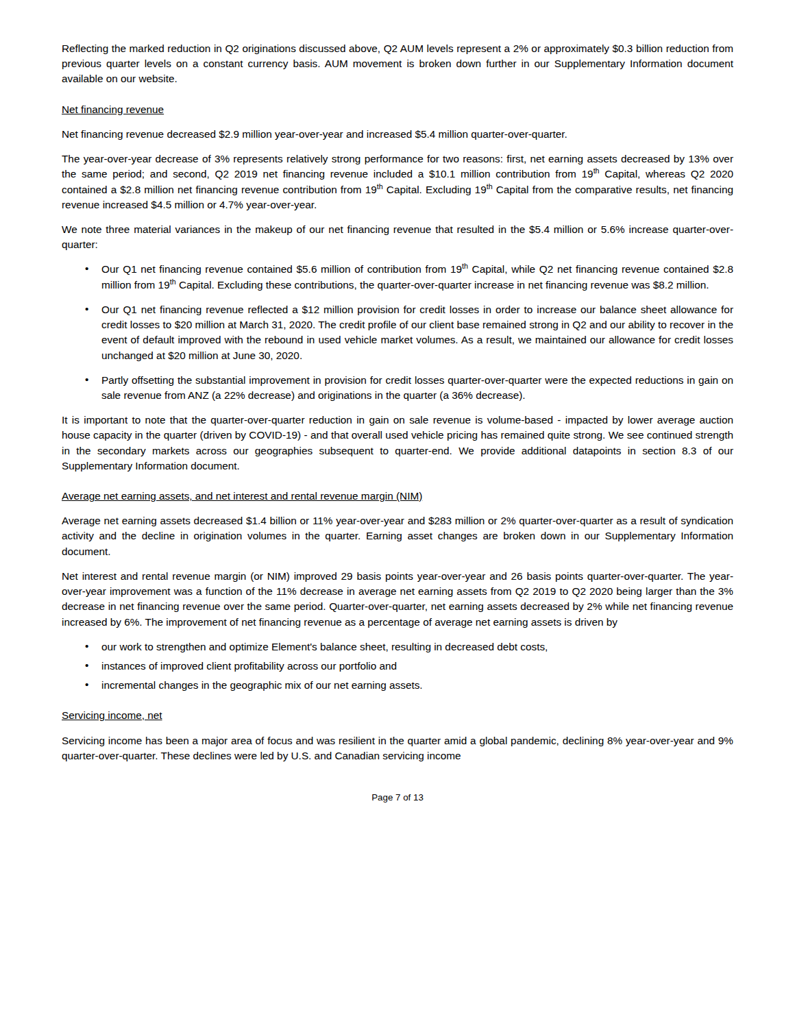Reflecting the marked reduction in Q2 originations discussed above, Q2 AUM levels represent a 2% or approximately $0.3 billion reduction from previous quarter levels on a constant currency basis. AUM movement is broken down further in our Supplementary Information document available on our website.
Net financing revenue
Net financing revenue decreased $2.9 million year-over-year and increased $5.4 million quarter-over-quarter.
The year-over-year decrease of 3% represents relatively strong performance for two reasons: first, net earning assets decreased by 13% over the same period; and second, Q2 2019 net financing revenue included a $10.1 million contribution from 19th Capital, whereas Q2 2020 contained a $2.8 million net financing revenue contribution from 19th Capital. Excluding 19th Capital from the comparative results, net financing revenue increased $4.5 million or 4.7% year-over-year.
We note three material variances in the makeup of our net financing revenue that resulted in the $5.4 million or 5.6% increase quarter-over-quarter:
Our Q1 net financing revenue contained $5.6 million of contribution from 19th Capital, while Q2 net financing revenue contained $2.8 million from 19th Capital. Excluding these contributions, the quarter-over-quarter increase in net financing revenue was $8.2 million.
Our Q1 net financing revenue reflected a $12 million provision for credit losses in order to increase our balance sheet allowance for credit losses to $20 million at March 31, 2020. The credit profile of our client base remained strong in Q2 and our ability to recover in the event of default improved with the rebound in used vehicle market volumes. As a result, we maintained our allowance for credit losses unchanged at $20 million at June 30, 2020.
Partly offsetting the substantial improvement in provision for credit losses quarter-over-quarter were the expected reductions in gain on sale revenue from ANZ (a 22% decrease) and originations in the quarter (a 36% decrease).
It is important to note that the quarter-over-quarter reduction in gain on sale revenue is volume-based - impacted by lower average auction house capacity in the quarter (driven by COVID-19) - and that overall used vehicle pricing has remained quite strong. We see continued strength in the secondary markets across our geographies subsequent to quarter-end. We provide additional datapoints in section 8.3 of our Supplementary Information document.
Average net earning assets, and net interest and rental revenue margin (NIM)
Average net earning assets decreased $1.4 billion or 11% year-over-year and $283 million or 2% quarter-over-quarter as a result of syndication activity and the decline in origination volumes in the quarter. Earning asset changes are broken down in our Supplementary Information document.
Net interest and rental revenue margin (or NIM) improved 29 basis points year-over-year and 26 basis points quarter-over-quarter. The year-over-year improvement was a function of the 11% decrease in average net earning assets from Q2 2019 to Q2 2020 being larger than the 3% decrease in net financing revenue over the same period. Quarter-over-quarter, net earning assets decreased by 2% while net financing revenue increased by 6%. The improvement of net financing revenue as a percentage of average net earning assets is driven by
our work to strengthen and optimize Element's balance sheet, resulting in decreased debt costs,
instances of improved client profitability across our portfolio and
incremental changes in the geographic mix of our net earning assets.
Servicing income, net
Servicing income has been a major area of focus and was resilient in the quarter amid a global pandemic, declining 8% year-over-year and 9% quarter-over-quarter. These declines were led by U.S. and Canadian servicing income
Page 7 of 13